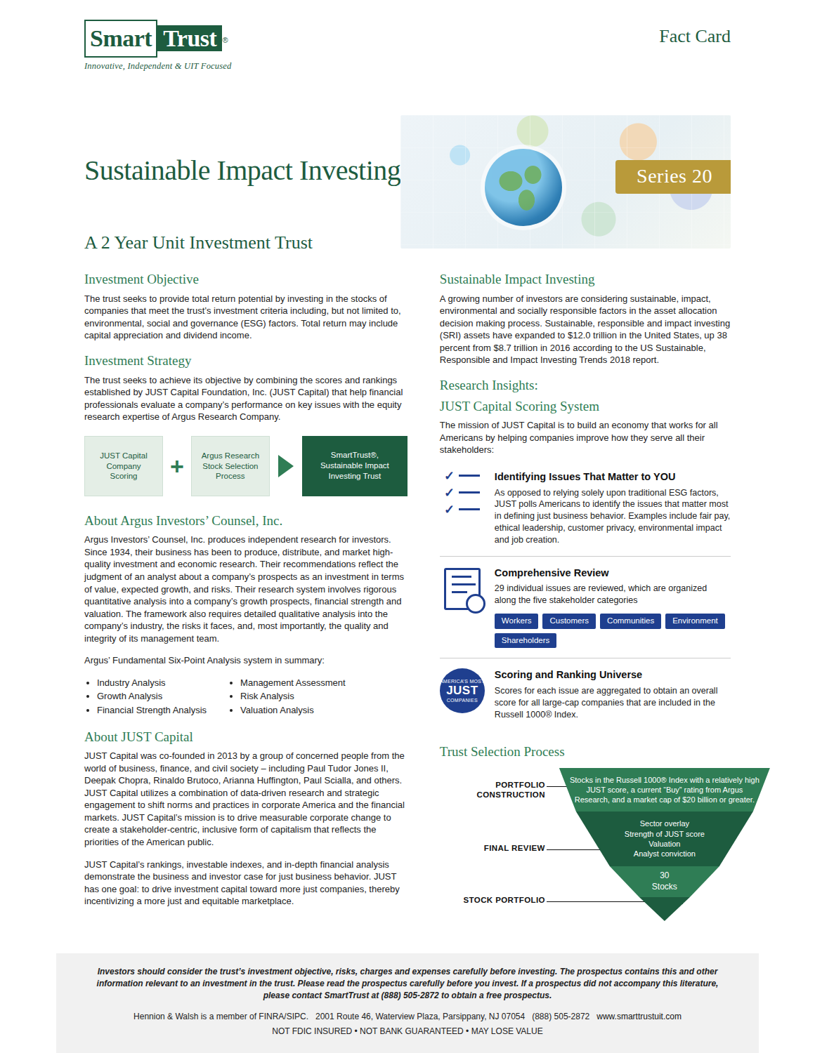Smart Trust®
Innovative, Independent & UIT Focused
Fact Card
Sustainable Impact Investing Trust
Series 20
A 2 Year Unit Investment Trust
Investment Objective
The trust seeks to provide total return potential by investing in the stocks of companies that meet the trust’s investment criteria including, but not limited to, environmental, social and governance (ESG) factors. Total return may include capital appreciation and dividend income.
Investment Strategy
The trust seeks to achieve its objective by combining the scores and rankings established by JUST Capital Foundation, Inc. (JUST Capital) that help financial professionals evaluate a company’s performance on key issues with the equity research expertise of Argus Research Company.
JUST Capital
Company
Scoring
+
Argus Research
Stock Selection
Process
SmartTrust®,
Sustainable Impact
Investing Trust
About Argus Investors’ Counsel, Inc.
Argus Investors’ Counsel, Inc. produces independent research for investors. Since 1934, their business has been to produce, distribute, and market high-quality investment and economic research. Their recommendations reflect the judgment of an analyst about a company’s prospects as an investment in terms of value, expected growth, and risks. Their research system involves rigorous quantitative analysis into a company’s growth prospects, financial strength and valuation. The framework also requires detailed qualitative analysis into the company’s industry, the risks it faces, and, most importantly, the quality and integrity of its management team.
Argus’ Fundamental Six-Point Analysis system in summary:
Industry Analysis
Growth Analysis
Financial Strength Analysis
Management Assessment
Risk Analysis
Valuation Analysis
About JUST Capital
JUST Capital was co-founded in 2013 by a group of concerned people from the world of business, finance, and civil society – including Paul Tudor Jones II, Deepak Chopra, Rinaldo Brutoco, Arianna Huffington, Paul Scialla, and others. JUST Capital utilizes a combination of data-driven research and strategic engagement to shift norms and practices in corporate America and the financial markets. JUST Capital’s mission is to drive measurable corporate change to create a stakeholder-centric, inclusive form of capitalism that reflects the priorities of the American public.
JUST Capital’s rankings, investable indexes, and in-depth financial analysis demonstrate the business and investor case for just business behavior. JUST has one goal: to drive investment capital toward more just companies, thereby incentivizing a more just and equitable marketplace.
Sustainable Impact Investing
A growing number of investors are considering sustainable, impact, environmental and socially responsible factors in the asset allocation decision making process. Sustainable, responsible and impact investing (SRI) assets have expanded to $12.0 trillion in the United States, up 38 percent from $8.7 trillion in 2016 according to the US Sustainable, Responsible and Impact Investing Trends 2018 report.
Research Insights:
JUST Capital Scoring System
The mission of JUST Capital is to build an economy that works for all Americans by helping companies improve how they serve all their stakeholders:
✓
✓
✓
Identifying Issues That Matter to YOU
As opposed to relying solely upon traditional ESG factors, JUST polls Americans to identify the issues that matter most in defining just business behavior. Examples include fair pay, ethical leadership, customer privacy, environmental impact and job creation.
Comprehensive Review
29 individual issues are reviewed, which are organized along the five stakeholder categories
Workers Customers Communities Environment Shareholders
AMERICA’S MOST
JUST
COMPANIES
Scoring and Ranking Universe
Scores for each issue are aggregated to obtain an overall score for all large-cap companies that are included in the Russell 1000® Index.
Trust Selection Process
PORTFOLIO
CONSTRUCTION
FINAL REVIEW
STOCK PORTFOLIO
Stocks in the Russell 1000® Index with a relatively high JUST score, a current “Buy” rating from Argus Research, and a market cap of $20 billion or greater.
Sector overlay
Strength of JUST score
Valuation
Analyst conviction
30
Stocks
Investors should consider the trust’s investment objective, risks, charges and expenses carefully before investing. The prospectus contains this and other information relevant to an investment in the trust. Please read the prospectus carefully before you invest. If a prospectus did not accompany this literature, please contact SmartTrust at (888) 505-2872 to obtain a free prospectus.
Hennion & Walsh is a member of FINRA/SIPC. 2001 Route 46, Waterview Plaza, Parsippany, NJ 07054 (888) 505-2872 www.smarttrustuit.com
NOT FDIC INSURED • NOT BANK GUARANTEED • MAY LOSE VALUE